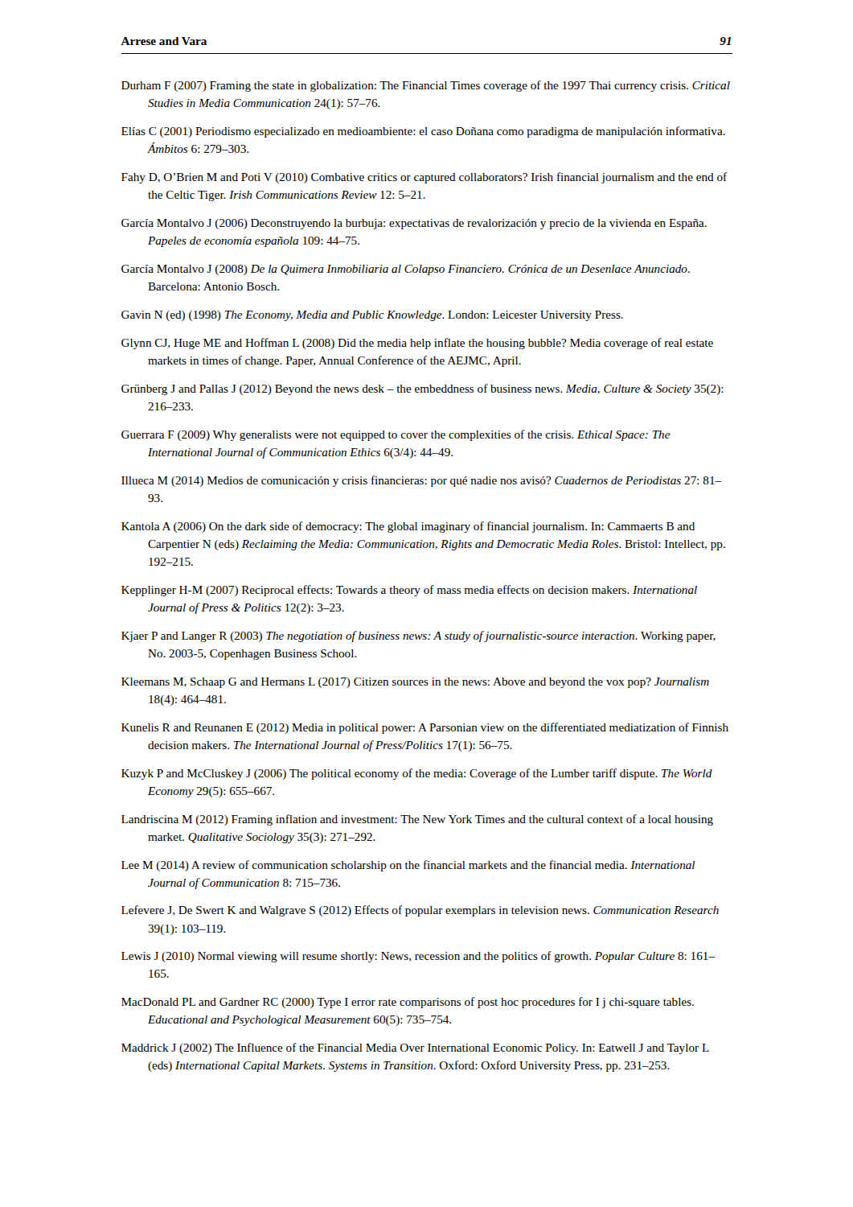Arrese and Vara 91
Durham F (2007) Framing the state in globalization: The Financial Times coverage of the 1997 Thai currency crisis. Critical Studies in Media Communication 24(1): 57–76.
Elías C (2001) Periodismo especializado en medioambiente: el caso Doñana como paradigma de manipulación informativa. Ámbitos 6: 279–303.
Fahy D, O’Brien M and Poti V (2010) Combative critics or captured collaborators? Irish financial journalism and the end of the Celtic Tiger. Irish Communications Review 12: 5–21.
García Montalvo J (2006) Deconstruyendo la burbuja: expectativas de revalorización y precio de la vivienda en España. Papeles de economía española 109: 44–75.
García Montalvo J (2008) De la Quimera Inmobiliaria al Colapso Financiero. Crónica de un Desenlace Anunciado. Barcelona: Antonio Bosch.
Gavin N (ed) (1998) The Economy, Media and Public Knowledge. London: Leicester University Press.
Glynn CJ, Huge ME and Hoffman L (2008) Did the media help inflate the housing bubble? Media coverage of real estate markets in times of change. Paper, Annual Conference of the AEJMC, April.
Grünberg J and Pallas J (2012) Beyond the news desk – the embeddness of business news. Media, Culture & Society 35(2): 216–233.
Guerrara F (2009) Why generalists were not equipped to cover the complexities of the crisis. Ethical Space: The International Journal of Communication Ethics 6(3/4): 44–49.
Illueca M (2014) Medios de comunicación y crisis financieras: por qué nadie nos avisó? Cuadernos de Periodistas 27: 81–93.
Kantola A (2006) On the dark side of democracy: The global imaginary of financial journalism. In: Cammaerts B and Carpentier N (eds) Reclaiming the Media: Communication, Rights and Democratic Media Roles. Bristol: Intellect, pp. 192–215.
Kepplinger H-M (2007) Reciprocal effects: Towards a theory of mass media effects on decision makers. International Journal of Press & Politics 12(2): 3–23.
Kjaer P and Langer R (2003) The negotiation of business news: A study of journalistic-source interaction. Working paper, No. 2003-5, Copenhagen Business School.
Kleemans M, Schaap G and Hermans L (2017) Citizen sources in the news: Above and beyond the vox pop? Journalism 18(4): 464–481.
Kunelis R and Reunanen E (2012) Media in political power: A Parsonian view on the differentiated mediatization of Finnish decision makers. The International Journal of Press/Politics 17(1): 56–75.
Kuzyk P and McCluskey J (2006) The political economy of the media: Coverage of the Lumber tariff dispute. The World Economy 29(5): 655–667.
Landriscina M (2012) Framing inflation and investment: The New York Times and the cultural context of a local housing market. Qualitative Sociology 35(3): 271–292.
Lee M (2014) A review of communication scholarship on the financial markets and the financial media. International Journal of Communication 8: 715–736.
Lefevere J, De Swert K and Walgrave S (2012) Effects of popular exemplars in television news. Communication Research 39(1): 103–119.
Lewis J (2010) Normal viewing will resume shortly: News, recession and the politics of growth. Popular Culture 8: 161–165.
MacDonald PL and Gardner RC (2000) Type I error rate comparisons of post hoc procedures for I j chi-square tables. Educational and Psychological Measurement 60(5): 735–754.
Maddrick J (2002) The Influence of the Financial Media Over International Economic Policy. In: Eatwell J and Taylor L (eds) International Capital Markets. Systems in Transition. Oxford: Oxford University Press, pp. 231–253.